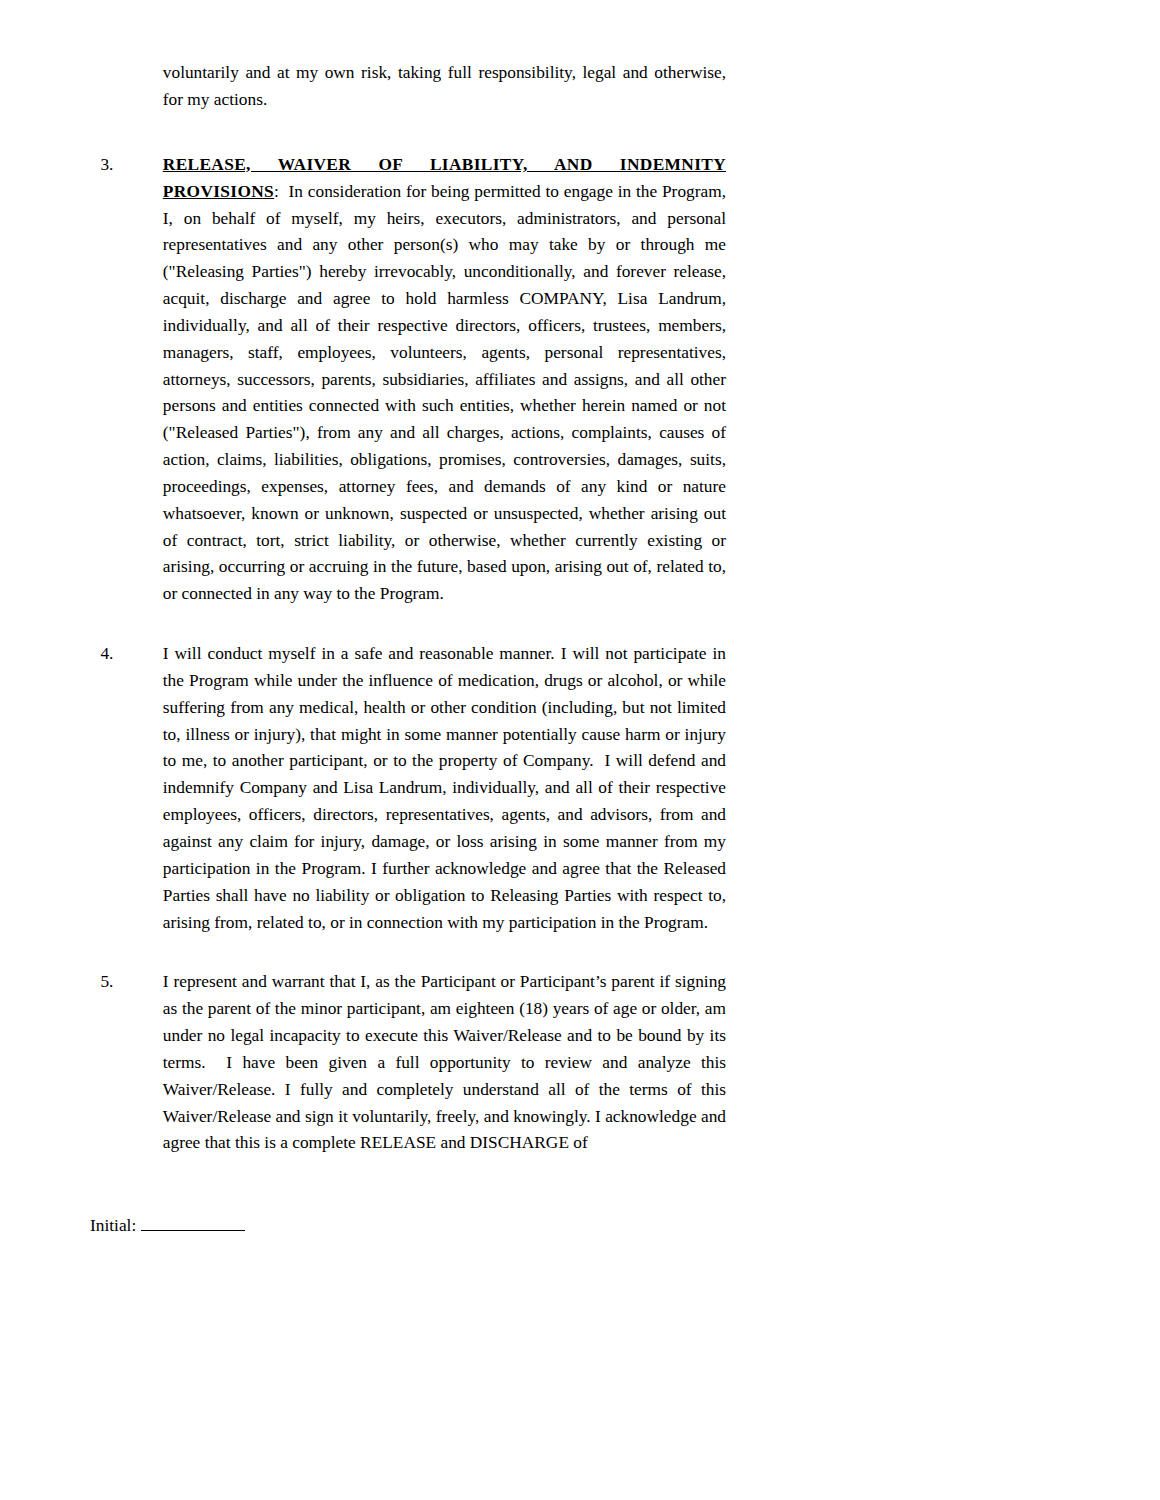voluntarily and at my own risk, taking full responsibility, legal and otherwise, for my actions.
3. RELEASE, WAIVER OF LIABILITY, AND INDEMNITY PROVISIONS: In consideration for being permitted to engage in the Program, I, on behalf of myself, my heirs, executors, administrators, and personal representatives and any other person(s) who may take by or through me ("Releasing Parties") hereby irrevocably, unconditionally, and forever release, acquit, discharge and agree to hold harmless COMPANY, Lisa Landrum, individually, and all of their respective directors, officers, trustees, members, managers, staff, employees, volunteers, agents, personal representatives, attorneys, successors, parents, subsidiaries, affiliates and assigns, and all other persons and entities connected with such entities, whether herein named or not ("Released Parties"), from any and all charges, actions, complaints, causes of action, claims, liabilities, obligations, promises, controversies, damages, suits, proceedings, expenses, attorney fees, and demands of any kind or nature whatsoever, known or unknown, suspected or unsuspected, whether arising out of contract, tort, strict liability, or otherwise, whether currently existing or arising, occurring or accruing in the future, based upon, arising out of, related to, or connected in any way to the Program.
4. I will conduct myself in a safe and reasonable manner. I will not participate in the Program while under the influence of medication, drugs or alcohol, or while suffering from any medical, health or other condition (including, but not limited to, illness or injury), that might in some manner potentially cause harm or injury to me, to another participant, or to the property of Company. I will defend and indemnify Company and Lisa Landrum, individually, and all of their respective employees, officers, directors, representatives, agents, and advisors, from and against any claim for injury, damage, or loss arising in some manner from my participation in the Program. I further acknowledge and agree that the Released Parties shall have no liability or obligation to Releasing Parties with respect to, arising from, related to, or in connection with my participation in the Program.
5. I represent and warrant that I, as the Participant or Participant’s parent if signing as the parent of the minor participant, am eighteen (18) years of age or older, am under no legal incapacity to execute this Waiver/Release and to be bound by its terms. I have been given a full opportunity to review and analyze this Waiver/Release. I fully and completely understand all of the terms of this Waiver/Release and sign it voluntarily, freely, and knowingly. I acknowledge and agree that this is a complete RELEASE and DISCHARGE of
Initial: